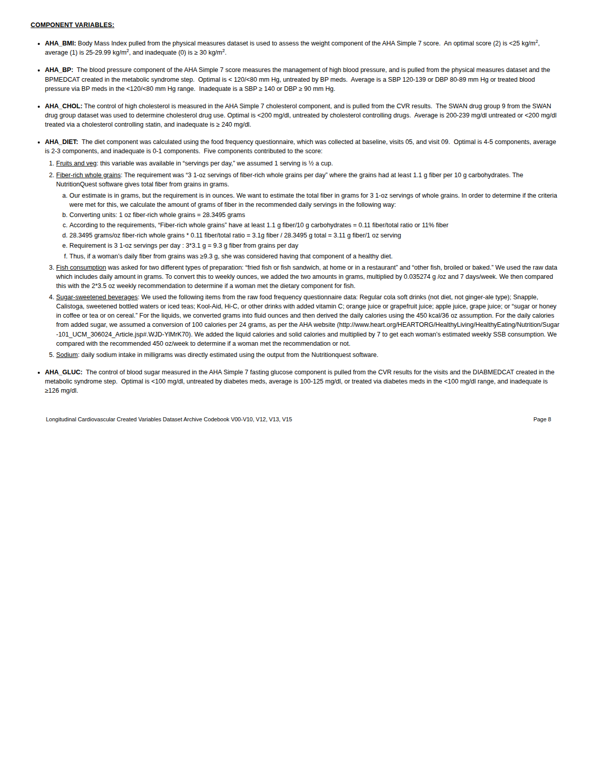COMPONENT VARIABLES:
AHA_BMI: Body Mass Index pulled from the physical measures dataset is used to assess the weight component of the AHA Simple 7 score. An optimal score (2) is <25 kg/m2, average (1) is 25-29.99 kg/m2, and inadequate (0) is ≥ 30 kg/m2.
AHA_BP: The blood pressure component of the AHA Simple 7 score measures the management of high blood pressure, and is pulled from the physical measures dataset and the BPMEDCAT created in the metabolic syndrome step. Optimal is < 120/<80 mm Hg, untreated by BP meds. Average is a SBP 120-139 or DBP 80-89 mm Hg or treated blood pressure via BP meds in the <120/<80 mm Hg range. Inadequate is a SBP ≥ 140 or DBP ≥ 90 mm Hg.
AHA_CHOL: The control of high cholesterol is measured in the AHA Simple 7 cholesterol component, and is pulled from the CVR results. The SWAN drug group 9 from the SWAN drug group dataset was used to determine cholesterol drug use. Optimal is <200 mg/dl, untreated by cholesterol controlling drugs. Average is 200-239 mg/dl untreated or <200 mg/dl treated via a cholesterol controlling statin, and inadequate is ≥ 240 mg/dl.
AHA_DIET: The diet component was calculated using the food frequency questionnaire, which was collected at baseline, visits 05, and visit 09. Optimal is 4-5 components, average is 2-3 components, and inadequate is 0-1 components. Five components contributed to the score:
Fruits and veg: this variable was available in “servings per day,” we assumed 1 serving is ½ a cup.
Fiber-rich whole grains: The requirement was “3 1-oz servings of fiber-rich whole grains per day” where the grains had at least 1.1 g fiber per 10 g carbohydrates. The NutritionQuest software gives total fiber from grains in grams.
Our estimate is in grams, but the requirement is in ounces. We want to estimate the total fiber in grams for 3 1-oz servings of whole grains. In order to determine if the criteria were met for this, we calculate the amount of grams of fiber in the recommended daily servings in the following way:
Converting units: 1 oz fiber-rich whole grains = 28.3495 grams
According to the requirements, “Fiber-rich whole grains” have at least 1.1 g fiber/10 g carbohydrates = 0.11 fiber/total ratio or 11% fiber
28.3495 grams/oz fiber-rich whole grains * 0.11 fiber/total ratio = 3.1g fiber / 28.3495 g total = 3.11 g fiber/1 oz serving
Requirement is 3 1-oz servings per day : 3*3.1 g = 9.3 g fiber from grains per day
Thus, if a woman’s daily fiber from grains was ≥9.3 g, she was considered having that component of a healthy diet.
Fish consumption was asked for two different types of preparation: “fried fish or fish sandwich, at home or in a restaurant” and “other fish, broiled or baked.” We used the raw data which includes daily amount in grams. To convert this to weekly ounces, we added the two amounts in grams, multiplied by 0.035274 g /oz and 7 days/week. We then compared this with the 2*3.5 oz weekly recommendation to determine if a woman met the dietary component for fish.
Sugar-sweetened beverages: We used the following items from the raw food frequency questionnaire data: Regular cola soft drinks (not diet, not ginger-ale type); Snapple, Calistoga, sweetened bottled waters or iced teas; Kool-Aid, Hi-C, or other drinks with added vitamin C; orange juice or grapefruit juice; apple juice, grape juice; or “sugar or honey in coffee or tea or on cereal.” For the liquids, we converted grams into fluid ounces and then derived the daily calories using the 450 kcal/36 oz assumption. For the daily calories from added sugar, we assumed a conversion of 100 calories per 24 grams, as per the AHA website (http://www.heart.org/HEARTORG/HealthyLiving/HealthyEating/Nutrition/Sugar-101_UCM_306024_Article.jsp#.WJD-YlMrK70). We added the liquid calories and solid calories and multiplied by 7 to get each woman’s estimated weekly SSB consumption. We compared with the recommended 450 oz/week to determine if a woman met the recommendation or not.
Sodium: daily sodium intake in milligrams was directly estimated using the output from the Nutritionquest software.
AHA_GLUC: The control of blood sugar measured in the AHA Simple 7 fasting glucose component is pulled from the CVR results for the visits and the DIABMEDCAT created in the metabolic syndrome step. Optimal is <100 mg/dl, untreated by diabetes meds, average is 100-125 mg/dl, or treated via diabetes meds in the <100 mg/dl range, and inadequate is ≥126 mg/dl.
Longitudinal Cardiovascular Created Variables Dataset Archive Codebook V00-V10, V12, V13, V15
Page 8